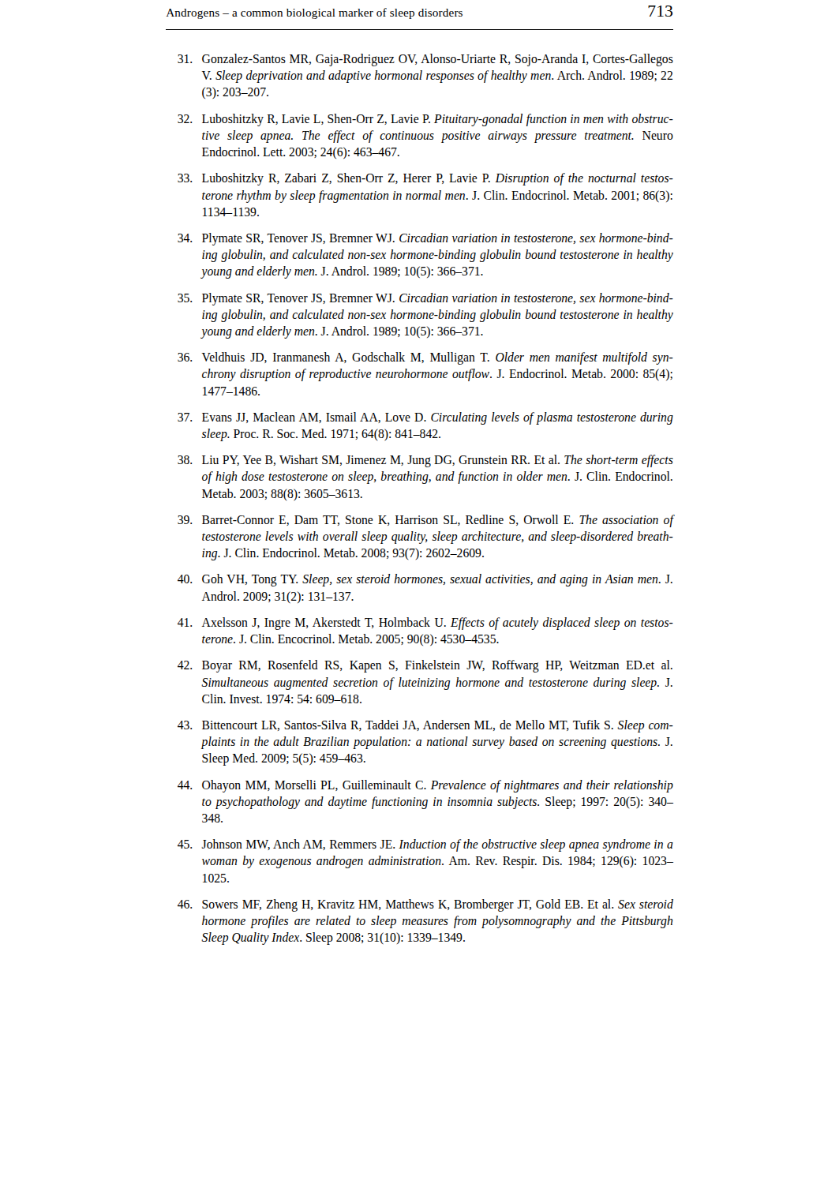Androgens – a common biological marker of sleep disorders 713
Gonzalez-Santos MR, Gaja-Rodriguez OV, Alonso-Uriarte R, Sojo-Aranda I, Cortes-Gallegos V. Sleep deprivation and adaptive hormonal responses of healthy men. Arch. Androl. 1989; 22 (3): 203–207.
Luboshitzky R, Lavie L, Shen-Orr Z, Lavie P. Pituitary-gonadal function in men with obstructive sleep apnea. The effect of continuous positive airways pressure treatment. Neuro Endocrinol. Lett. 2003; 24(6): 463–467.
Luboshitzky R, Zabari Z, Shen-Orr Z, Herer P, Lavie P. Disruption of the nocturnal testosterone rhythm by sleep fragmentation in normal men. J. Clin. Endocrinol. Metab. 2001; 86(3): 1134–1139.
Plymate SR, Tenover JS, Bremner WJ. Circadian variation in testosterone, sex hormone-binding globulin, and calculated non-sex hormone-binding globulin bound testosterone in healthy young and elderly men. J. Androl. 1989; 10(5): 366–371.
Plymate SR, Tenover JS, Bremner WJ. Circadian variation in testosterone, sex hormone-binding globulin, and calculated non-sex hormone-binding globulin bound testosterone in healthy young and elderly men. J. Androl. 1989; 10(5): 366–371.
Veldhuis JD, Iranmanesh A, Godschalk M, Mulligan T. Older men manifest multifold synchrony disruption of reproductive neurohormone outflow. J. Endocrinol. Metab. 2000: 85(4); 1477–1486.
Evans JJ, Maclean AM, Ismail AA, Love D. Circulating levels of plasma testosterone during sleep. Proc. R. Soc. Med. 1971; 64(8): 841–842.
Liu PY, Yee B, Wishart SM, Jimenez M, Jung DG, Grunstein RR. Et al. The short-term effects of high dose testosterone on sleep, breathing, and function in older men. J. Clin. Endocrinol. Metab. 2003; 88(8): 3605–3613.
Barret-Connor E, Dam TT, Stone K, Harrison SL, Redline S, Orwoll E. The association of testosterone levels with overall sleep quality, sleep architecture, and sleep-disordered breathing. J. Clin. Endocrinol. Metab. 2008; 93(7): 2602–2609.
Goh VH, Tong TY. Sleep, sex steroid hormones, sexual activities, and aging in Asian men. J. Androl. 2009; 31(2): 131–137.
Axelsson J, Ingre M, Akerstedt T, Holmback U. Effects of acutely displaced sleep on testosterone. J. Clin. Encocrinol. Metab. 2005; 90(8): 4530–4535.
Boyar RM, Rosenfeld RS, Kapen S, Finkelstein JW, Roffwarg HP, Weitzman ED.et al. Simultaneous augmented secretion of luteinizing hormone and testosterone during sleep. J. Clin. Invest. 1974: 54: 609–618.
Bittencourt LR, Santos-Silva R, Taddei JA, Andersen ML, de Mello MT, Tufik S. Sleep complaints in the adult Brazilian population: a national survey based on screening questions. J. Sleep Med. 2009; 5(5): 459–463.
Ohayon MM, Morselli PL, Guilleminault C. Prevalence of nightmares and their relationship to psychopathology and daytime functioning in insomnia subjects. Sleep; 1997: 20(5): 340–348.
Johnson MW, Anch AM, Remmers JE. Induction of the obstructive sleep apnea syndrome in a woman by exogenous androgen administration. Am. Rev. Respir. Dis. 1984; 129(6): 1023–1025.
Sowers MF, Zheng H, Kravitz HM, Matthews K, Bromberger JT, Gold EB. Et al. Sex steroid hormone profiles are related to sleep measures from polysomnography and the Pittsburgh Sleep Quality Index. Sleep 2008; 31(10): 1339–1349.